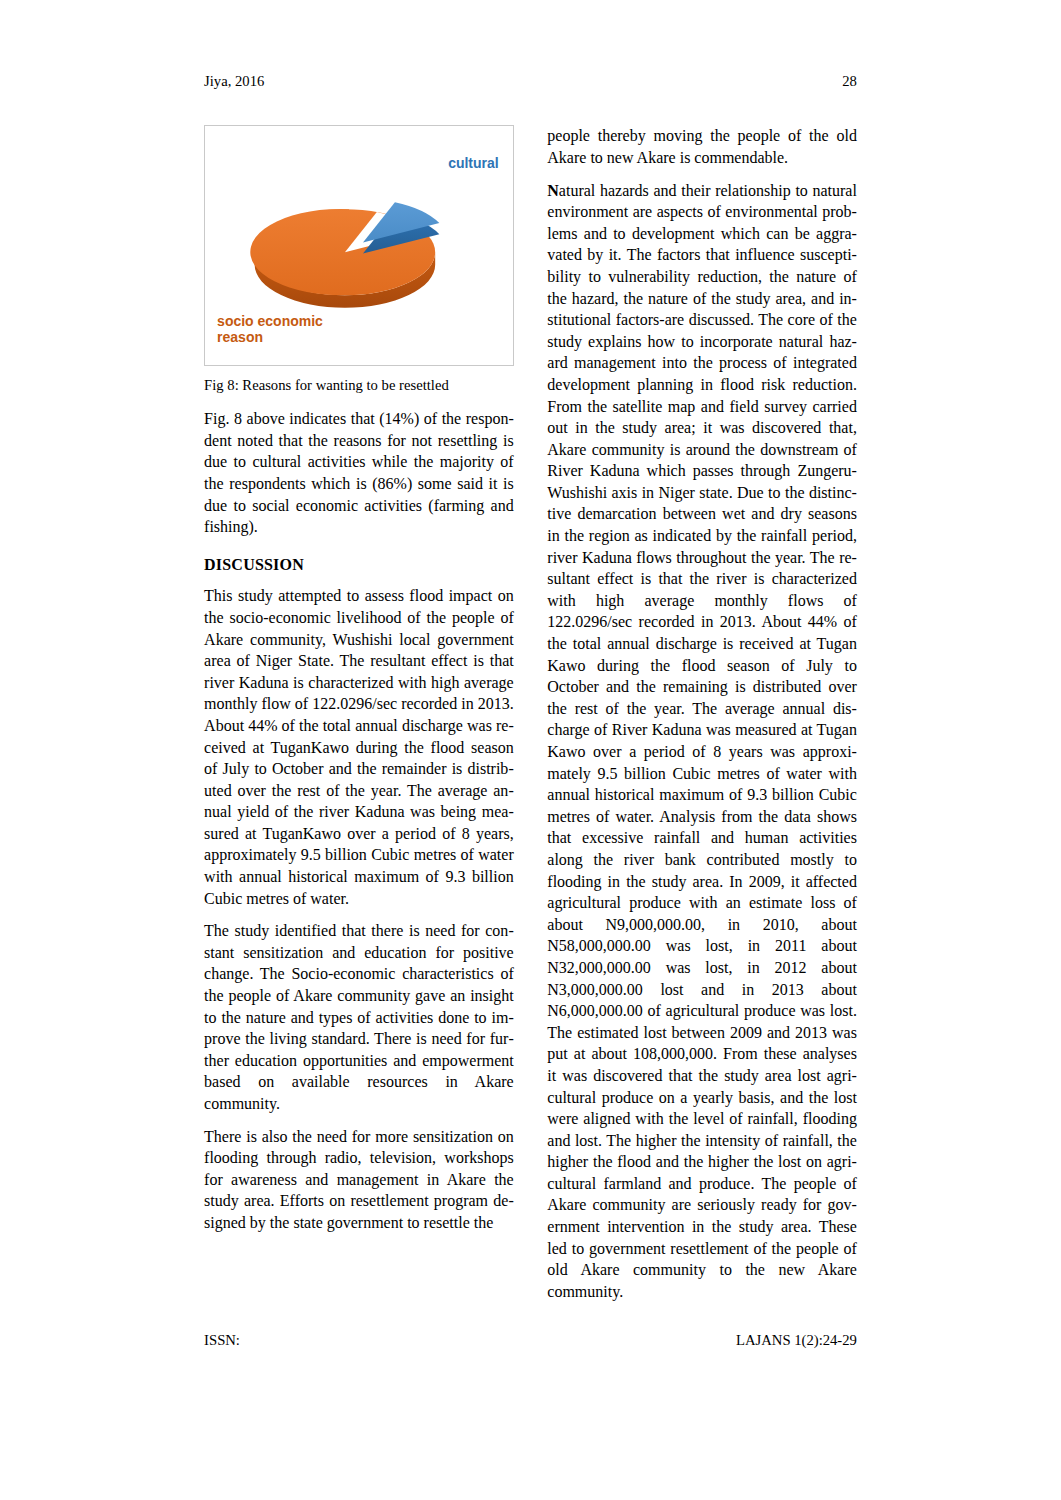Jiya, 2016
28
cultural socio economic
reason
Fig 8: Reasons for wanting to be resettled
Fig. 8 above indicates that (14%) of the respondent noted that the reasons for not resettling is due to cultural activities while the majority of the respondents which is (86%) some said it is due to social economic activities (farming and fishing).
Discussion
This study attempted to assess flood impact on the socio-economic livelihood of the people of Akare community, Wushishi local government area of Niger State. The resultant effect is that river Kaduna is characterized with high average monthly flow of 122.0296/sec recorded in 2013. About 44% of the total annual discharge was received at TuganKawo during the flood season of July to October and the remainder is distributed over the rest of the year. The average annual yield of the river Kaduna was being measured at TuganKawo over a period of 8 years, approximately 9.5 billion Cubic metres of water with annual historical maximum of 9.3 billion Cubic metres of water.
The study identified that there is need for constant sensitization and education for positive change. The Socio-economic characteristics of the people of Akare community gave an insight to the nature and types of activities done to improve the living standard. There is need for further education opportunities and empowerment based on available resources in Akare community.
There is also the need for more sensitization on flooding through radio, television, workshops for awareness and management in Akare the study area. Efforts on resettlement program designed by the state government to resettle the
people thereby moving the people of the old Akare to new Akare is commendable.
Natural hazards and their relationship to natural environment are aspects of environmental problems and to development which can be aggravated by it. The factors that influence susceptibility to vulnerability reduction, the nature of the hazard, the nature of the study area, and institutional factors-are discussed. The core of the study explains how to incorporate natural hazard management into the process of integrated development planning in flood risk reduction. From the satellite map and field survey carried out in the study area; it was discovered that, Akare community is around the downstream of River Kaduna which passes through Zungeru-Wushishi axis in Niger state. Due to the distinctive demarcation between wet and dry seasons in the region as indicated by the rainfall period, river Kaduna flows throughout the year. The resultant effect is that the river is characterized with high average monthly flows of 122.0296/sec recorded in 2013. About 44% of the total annual discharge is received at Tugan Kawo during the flood season of July to October and the remaining is distributed over the rest of the year. The average annual discharge of River Kaduna was measured at Tugan Kawo over a period of 8 years was approximately 9.5 billion Cubic metres of water with annual historical maximum of 9.3 billion Cubic metres of water. Analysis from the data shows that excessive rainfall and human activities along the river bank contributed mostly to flooding in the study area. In 2009, it affected agricultural produce with an estimate loss of about N9,000,000.00, in 2010, about N58,000,000.00 was lost, in 2011 about N32,000,000.00 was lost, in 2012 about N3,000,000.00 lost and in 2013 about N6,000,000.00 of agricultural produce was lost. The estimated lost between 2009 and 2013 was put at about 108,000,000. From these analyses it was discovered that the study area lost agricultural produce on a yearly basis, and the lost were aligned with the level of rainfall, flooding and lost. The higher the intensity of rainfall, the higher the flood and the higher the lost on agricultural farmland and produce. The people of Akare community are seriously ready for government intervention in the study area. These led to government resettlement of the people of old Akare community to the new Akare community.
ISSN:
LAJANS 1(2):24-29